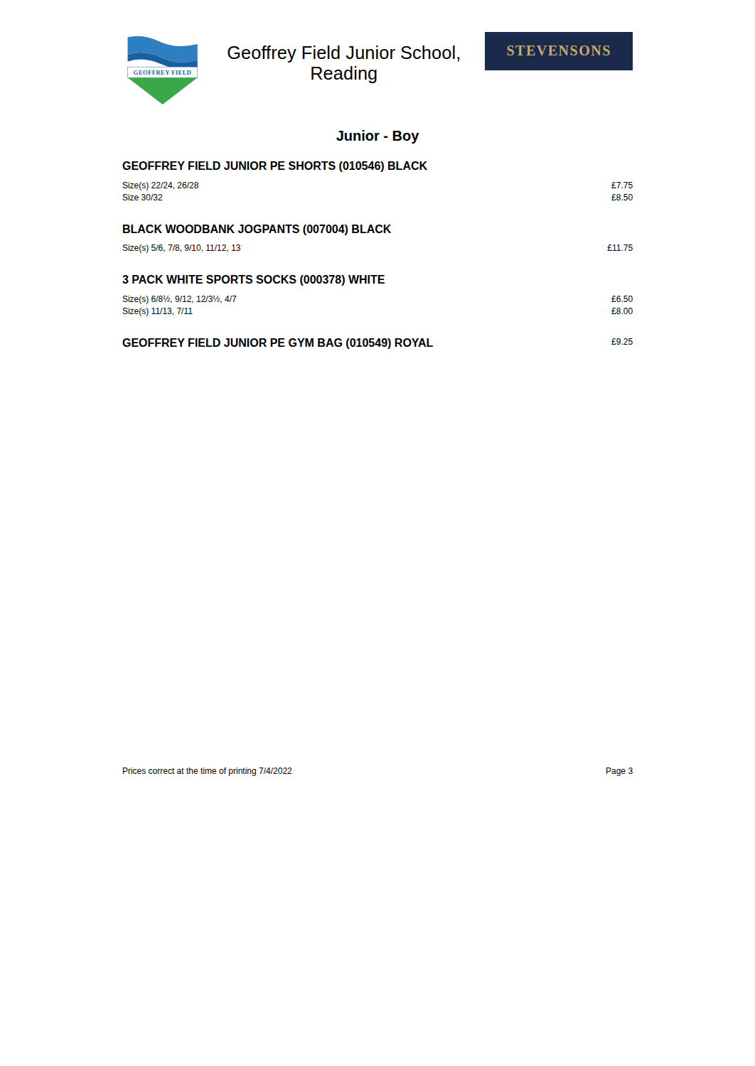GEOFFREY FIELD
Geoffrey Field Junior School, Reading
STEVENSONS
Junior - Boy
GEOFFREY FIELD JUNIOR PE SHORTS (010546) BLACK
Size(s) 22/24, 26/28 £7.75
Size 30/32 £8.50
BLACK WOODBANK JOGPANTS (007004) BLACK
Size(s) 5/6, 7/8, 9/10, 11/12, 13 £11.75
3 PACK WHITE SPORTS SOCKS (000378) WHITE
Size(s) 6/8½, 9/12, 12/3½, 4/7 £6.50
Size(s) 11/13, 7/11 £8.00
GEOFFREY FIELD JUNIOR PE GYM BAG (010549) ROYAL
£9.25
Prices correct at the time of printing 7/4/2022 Page 3